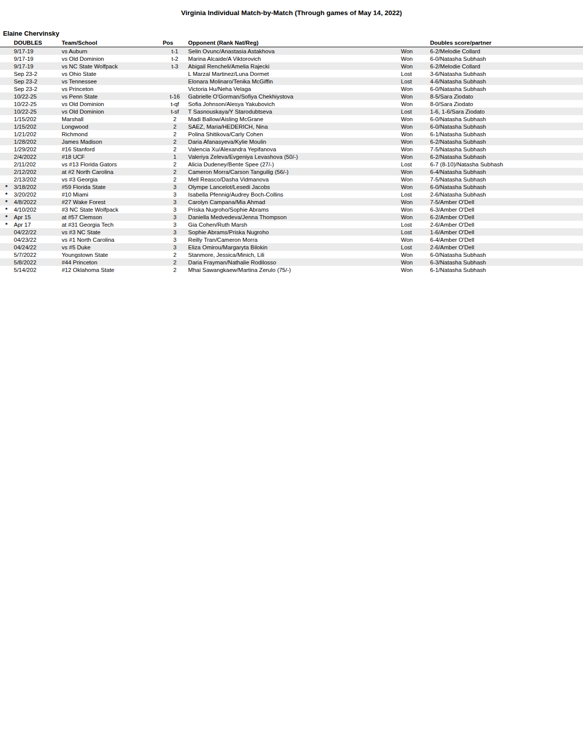Virginia Individual Match-by-Match (Through games of May 14, 2022)
Elaine Chervinsky
| | DOUBLES | Team/School | Pos | Opponent (Rank Nat/Reg) | | Doubles score/partner |
| --- | --- | --- | --- | --- | --- | --- |
| | 9/17-19 | vs Auburn | t-1 | Selin Ovunc/Anastasia Astakhova | Won | 6-2/Melodie Collard |
| | 9/17-19 | vs Old Dominion | t-2 | Marina Alcaide/A Viktorovich | Won | 6-0/Natasha Subhash |
| | 9/17-19 | vs NC State Wolfpack | t-3 | Abigail Rencheli/Amelia Rajecki | Won | 6-2/Melodie Collard |
| | Sep 23-2 | vs Ohio State | | L Marzal Martinez/Luna Dormet | Lost | 3-6/Natasha Subhash |
| | Sep 23-2 | vs Tennessee | | Elonara Molinaro/Tenika McGiffin | Lost | 4-6/Natasha Subhash |
| | Sep 23-2 | vs Princeton | | Victoria Hu/Neha Velaga | Won | 6-0/Natasha Subhash |
| | 10/22-25 | vs Penn State | t-16 | Gabrielle O'Gorman/Sofiya Chekhiystova | Won | 8-5/Sara Ziodato |
| | 10/22-25 | vs Old Dominion | t-qf | Sofia Johnson/Alesya Yakubovich | Won | 8-0/Sara Ziodato |
| | 10/22-25 | vs Old Dominion | t-sf | T Sasnouskaya/Y Starodubtseva | Lost | 1-6, 1-6/Sara Ziodato |
| | 1/15/202 | Marshall | 2 | Madi Ballow/Aisling McGrane | Won | 6-0/Natasha Subhash |
| | 1/15/202 | Longwood | 2 | SAEZ, Maria/HEDERICH, Nina | Won | 6-0/Natasha Subhash |
| | 1/21/202 | Richmond | 2 | Polina Shitikova/Carly Cohen | Won | 6-1/Natasha Subhash |
| | 1/28/202 | James Madison | 2 | Daria Afanasyeva/Kylie Moulin | Won | 6-2/Natasha Subhash |
| | 1/29/202 | #16 Stanford | 2 | Valencia Xu/Alexandra Yepifanova | Won | 7-5/Natasha Subhash |
| | 2/4/2022 | #18 UCF | 1 | Valeriya Zeleva/Evgeniya Levashova (50/-) | Won | 6-2/Natasha Subhash |
| | 2/11/202 | vs #13 Florida Gators | 2 | Alicia Dudeney/Bente Spee (27/-) | Lost | 6-7 (8-10)/Natasha Subhash |
| | 2/12/202 | at #2 North Carolina | 2 | Cameron Morra/Carson Tanguilig (56/-) | Won | 6-4/Natasha Subhash |
| | 2/13/202 | vs #3 Georgia | 2 | Mell Reasco/Dasha Vidmanova | Won | 7-5/Natasha Subhash |
| * | 3/18/202 | #59 Florida State | 3 | Olympe Lancelot/Lesedi Jacobs | Won | 6-0/Natasha Subhash |
| * | 3/20/202 | #10 Miami | 3 | Isabella Pfennig/Audrey Boch-Collins | Lost | 2-6/Natasha Subhash |
| * | 4/8/2022 | #27 Wake Forest | 3 | Carolyn Campana/Mia Ahmad | Won | 7-5/Amber O'Dell |
| * | 4/10/202 | #3 NC State Wolfpack | 3 | Priska Nugroho/Sophie Abrams | Won | 6-3/Amber O'Dell |
| * | Apr 15 | at #57 Clemson | 3 | Daniella Medvedeva/Jenna Thompson | Won | 6-2/Amber O'Dell |
| * | Apr 17 | at #31 Georgia Tech | 3 | Gia Cohen/Ruth Marsh | Lost | 2-6/Amber O'Dell |
| | 04/22/22 | vs #3 NC State | 3 | Sophie Abrams/Priska Nugroho | Lost | 1-6/Amber O'Dell |
| | 04/23/22 | vs #1 North Carolina | 3 | Reilly Tran/Cameron Morra | Won | 6-4/Amber O'Dell |
| | 04/24/22 | vs #5 Duke | 3 | Eliza Omirou/Margaryta Bilokin | Lost | 2-6/Amber O'Dell |
| | 5/7/2022 | Youngstown State | 2 | Stanmore, Jessica/Minich, Lili | Won | 6-0/Natasha Subhash |
| | 5/8/2022 | #44 Princeton | 2 | Daria Frayman/Nathalie Rodilosso | Won | 6-3/Natasha Subhash |
| | 5/14/202 | #12 Oklahoma State | 2 | Mhai Sawangkaew/Martina Zerulo (75/-) | Won | 6-1/Natasha Subhash |